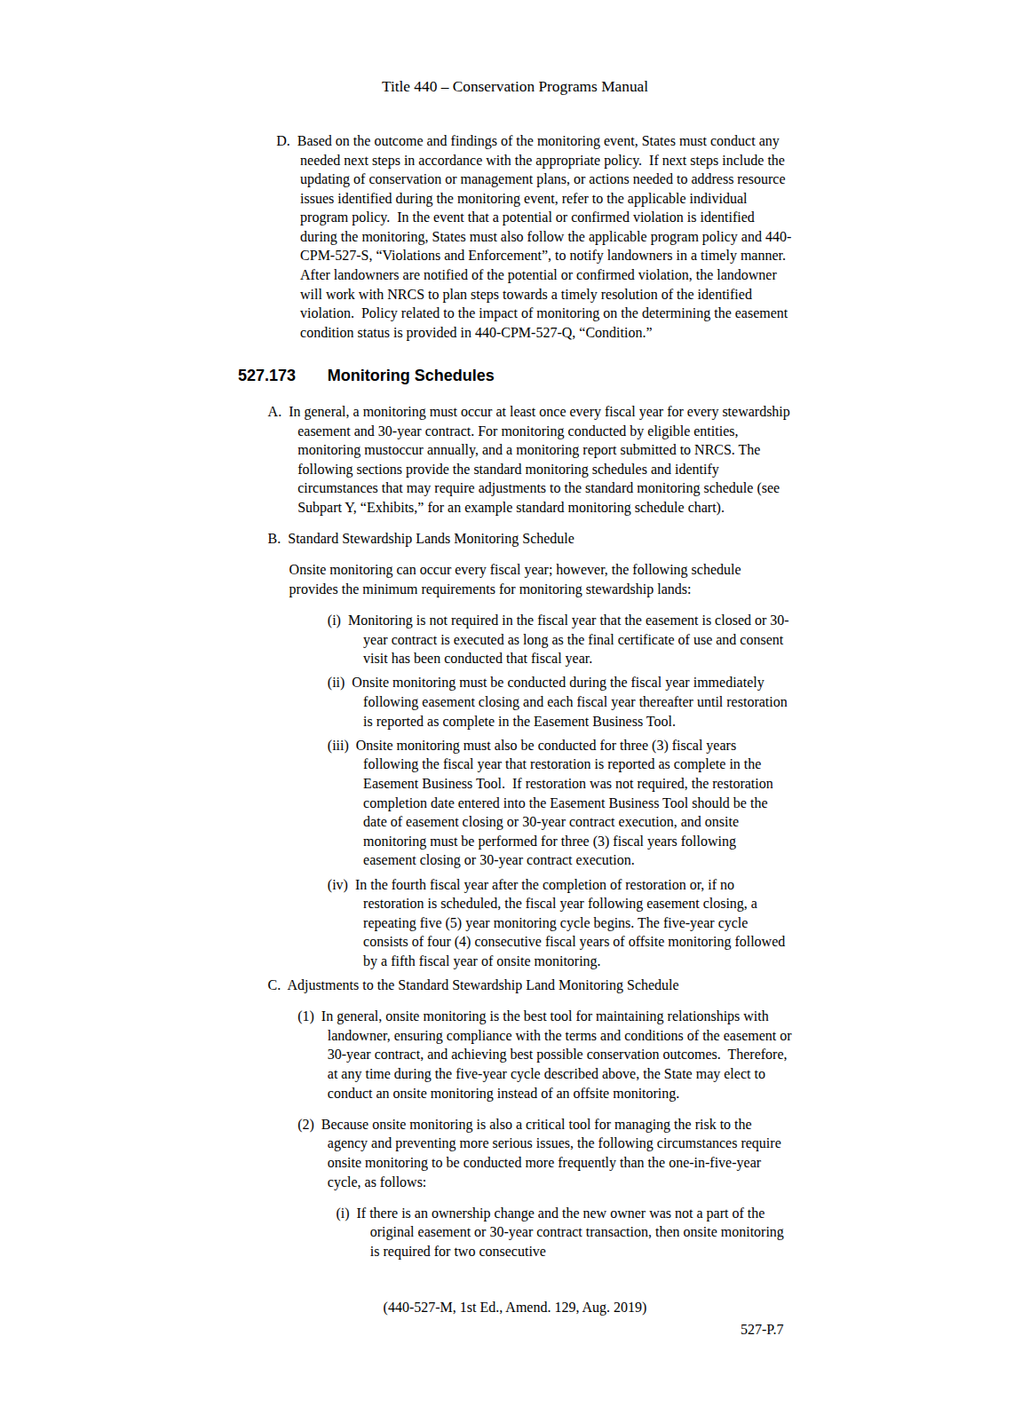Title 440 – Conservation Programs Manual
D. Based on the outcome and findings of the monitoring event, States must conduct any needed next steps in accordance with the appropriate policy. If next steps include the updating of conservation or management plans, or actions needed to address resource issues identified during the monitoring event, refer to the applicable individual program policy. In the event that a potential or confirmed violation is identified during the monitoring, States must also follow the applicable program policy and 440-CPM-527-S, “Violations and Enforcement”, to notify landowners in a timely manner. After landowners are notified of the potential or confirmed violation, the landowner will work with NRCS to plan steps towards a timely resolution of the identified violation. Policy related to the impact of monitoring on the determining the easement condition status is provided in 440-CPM-527-Q, “Condition.”
527.173 Monitoring Schedules
A. In general, a monitoring must occur at least once every fiscal year for every stewardship easement and 30-year contract. For monitoring conducted by eligible entities, monitoring mustoccur annually, and a monitoring report submitted to NRCS. The following sections provide the standard monitoring schedules and identify circumstances that may require adjustments to the standard monitoring schedule (see Subpart Y, “Exhibits,” for an example standard monitoring schedule chart).
B. Standard Stewardship Lands Monitoring Schedule
Onsite monitoring can occur every fiscal year; however, the following schedule provides the minimum requirements for monitoring stewardship lands:
(i) Monitoring is not required in the fiscal year that the easement is closed or 30-year contract is executed as long as the final certificate of use and consent visit has been conducted that fiscal year.
(ii) Onsite monitoring must be conducted during the fiscal year immediately following easement closing and each fiscal year thereafter until restoration is reported as complete in the Easement Business Tool.
(iii) Onsite monitoring must also be conducted for three (3) fiscal years following the fiscal year that restoration is reported as complete in the Easement Business Tool. If restoration was not required, the restoration completion date entered into the Easement Business Tool should be the date of easement closing or 30-year contract execution, and onsite monitoring must be performed for three (3) fiscal years following easement closing or 30-year contract execution.
(iv) In the fourth fiscal year after the completion of restoration or, if no restoration is scheduled, the fiscal year following easement closing, a repeating five (5) year monitoring cycle begins. The five-year cycle consists of four (4) consecutive fiscal years of offsite monitoring followed by a fifth fiscal year of onsite monitoring.
C. Adjustments to the Standard Stewardship Land Monitoring Schedule
(1) In general, onsite monitoring is the best tool for maintaining relationships with landowner, ensuring compliance with the terms and conditions of the easement or 30-year contract, and achieving best possible conservation outcomes. Therefore, at any time during the five-year cycle described above, the State may elect to conduct an onsite monitoring instead of an offsite monitoring.
(2) Because onsite monitoring is also a critical tool for managing the risk to the agency and preventing more serious issues, the following circumstances require onsite monitoring to be conducted more frequently than the one-in-five-year cycle, as follows:
(i) If there is an ownership change and the new owner was not a part of the original easement or 30-year contract transaction, then onsite monitoring is required for two consecutive
(440-527-M, 1st Ed., Amend. 129, Aug. 2019)
527-P.7